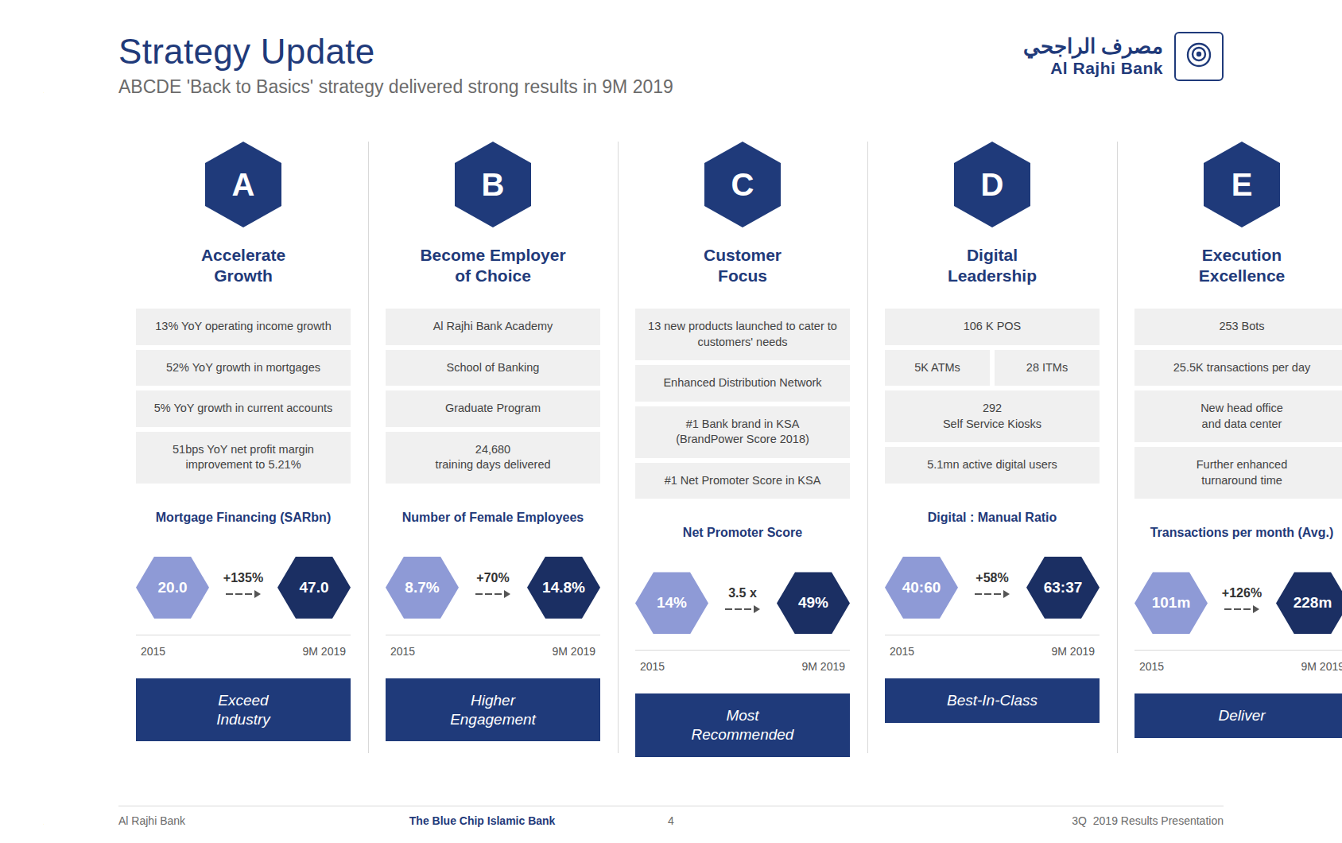Strategy Update
ABCDE 'Back to Basics' strategy delivered strong results in 9M 2019
مصرف الراجحي
Al Rajhi Bank
A
Accelerate
Growth
13% YoY operating income growth
52% YoY growth in mortgages
5% YoY growth in current accounts
51bps YoY net profit margin improvement to 5.21%
Mortgage Financing (SARbn)
20.0
+135%
47.0
20159M 2019
Exceed
Industry
B
Become Employer
of Choice
Al Rajhi Bank Academy
School of Banking
Graduate Program
24,680
training days delivered
Number of Female Employees
8.7%
+70%
14.8%
20159M 2019
Higher
Engagement
C
Customer
Focus
13 new products launched to cater to customers' needs
Enhanced Distribution Network
#1 Bank brand in KSA
(BrandPower Score 2018)
#1 Net Promoter Score in KSA
Net Promoter Score
14%
3.5 x
49%
20159M 2019
Most
Recommended
D
Digital
Leadership
106 K POS
5K ATMs
28 ITMs
292
Self Service Kiosks
5.1mn active digital users
Digital : Manual Ratio
40:60
+58%
63:37
20159M 2019
Best-In-Class
E
Execution
Excellence
253 Bots
25.5K transactions per day
New head office
and data center
Further enhanced
turnaround time
Transactions per month (Avg.)
101m
+126%
228m
20159M 2019
Deliver
Al Rajhi Bank
The Blue Chip Islamic Bank 4
3Q 2019 Results Presentation